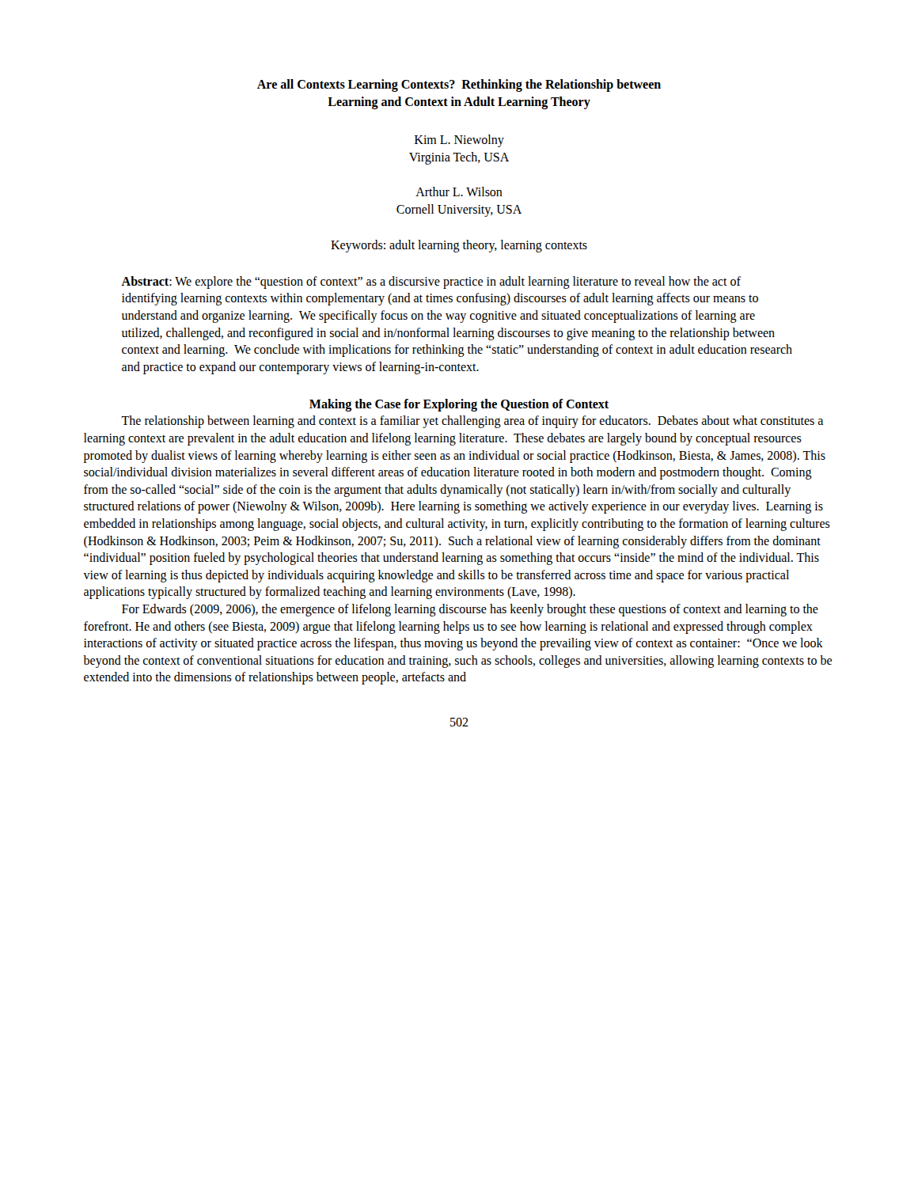Are all Contexts Learning Contexts? Rethinking the Relationship between
Learning and Context in Adult Learning Theory
Kim L. Niewolny
Virginia Tech, USA
Arthur L. Wilson
Cornell University, USA
Keywords: adult learning theory, learning contexts
Abstract: We explore the “question of context” as a discursive practice in adult learning literature to reveal how the act of identifying learning contexts within complementary (and at times confusing) discourses of adult learning affects our means to understand and organize learning. We specifically focus on the way cognitive and situated conceptualizations of learning are utilized, challenged, and reconfigured in social and in/nonformal learning discourses to give meaning to the relationship between context and learning. We conclude with implications for rethinking the “static” understanding of context in adult education research and practice to expand our contemporary views of learning-in-context.
Making the Case for Exploring the Question of Context
The relationship between learning and context is a familiar yet challenging area of inquiry for educators. Debates about what constitutes a learning context are prevalent in the adult education and lifelong learning literature. These debates are largely bound by conceptual resources promoted by dualist views of learning whereby learning is either seen as an individual or social practice (Hodkinson, Biesta, & James, 2008). This social/individual division materializes in several different areas of education literature rooted in both modern and postmodern thought. Coming from the so-called “social” side of the coin is the argument that adults dynamically (not statically) learn in/with/from socially and culturally structured relations of power (Niewolny & Wilson, 2009b). Here learning is something we actively experience in our everyday lives. Learning is embedded in relationships among language, social objects, and cultural activity, in turn, explicitly contributing to the formation of learning cultures (Hodkinson & Hodkinson, 2003; Peim & Hodkinson, 2007; Su, 2011). Such a relational view of learning considerably differs from the dominant “individual” position fueled by psychological theories that understand learning as something that occurs “inside” the mind of the individual. This view of learning is thus depicted by individuals acquiring knowledge and skills to be transferred across time and space for various practical applications typically structured by formalized teaching and learning environments (Lave, 1998).
For Edwards (2009, 2006), the emergence of lifelong learning discourse has keenly brought these questions of context and learning to the forefront. He and others (see Biesta, 2009) argue that lifelong learning helps us to see how learning is relational and expressed through complex interactions of activity or situated practice across the lifespan, thus moving us beyond the prevailing view of context as container: “Once we look beyond the context of conventional situations for education and training, such as schools, colleges and universities, allowing learning contexts to be extended into the dimensions of relationships between people, artefacts and
502